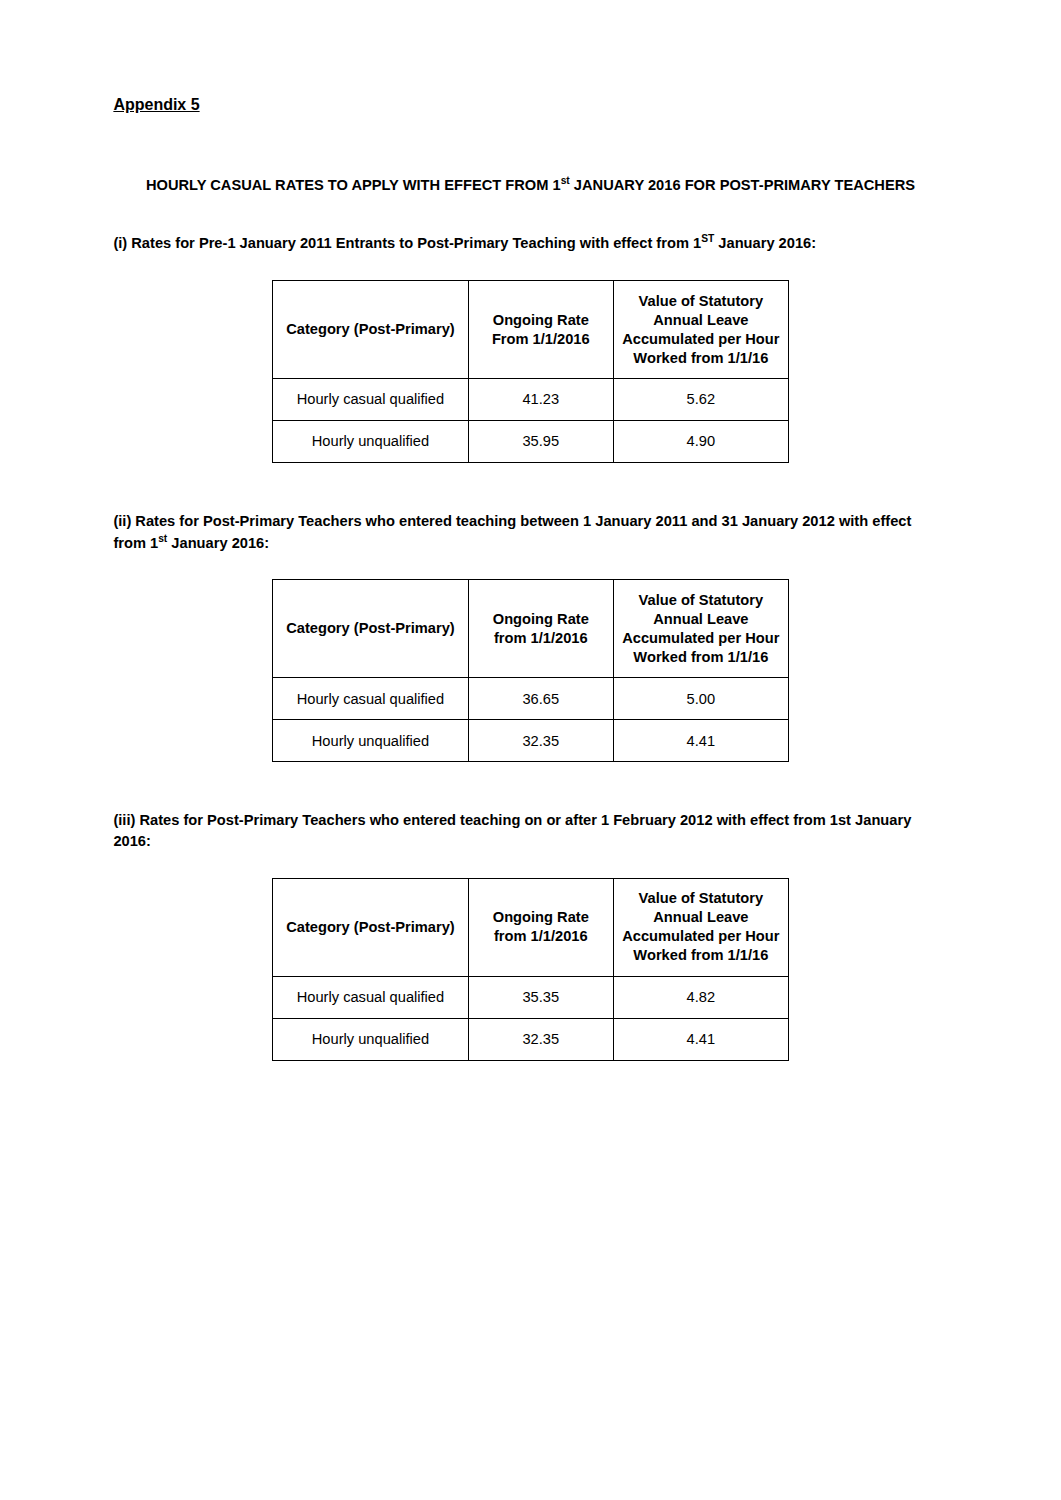Appendix 5
HOURLY CASUAL RATES TO APPLY WITH EFFECT FROM 1st JANUARY 2016 FOR POST-PRIMARY TEACHERS
(i) Rates for Pre-1 January 2011 Entrants to Post-Primary Teaching with effect from 1ST January 2016:
| Category (Post-Primary) | Ongoing Rate From 1/1/2016 | Value of Statutory Annual Leave Accumulated per Hour Worked from 1/1/16 |
| --- | --- | --- |
| Hourly casual qualified | 41.23 | 5.62 |
| Hourly unqualified | 35.95 | 4.90 |
(ii) Rates for Post-Primary Teachers who entered teaching between 1 January 2011 and 31 January 2012 with effect from 1st January 2016:
| Category (Post-Primary) | Ongoing Rate from 1/1/2016 | Value of Statutory Annual Leave Accumulated per Hour Worked from 1/1/16 |
| --- | --- | --- |
| Hourly casual qualified | 36.65 | 5.00 |
| Hourly unqualified | 32.35 | 4.41 |
(iii) Rates for Post-Primary Teachers who entered teaching on or after 1 February 2012 with effect from 1st January 2016:
| Category (Post-Primary) | Ongoing Rate from 1/1/2016 | Value of Statutory Annual Leave Accumulated per Hour Worked from 1/1/16 |
| --- | --- | --- |
| Hourly casual qualified | 35.35 | 4.82 |
| Hourly unqualified | 32.35 | 4.41 |